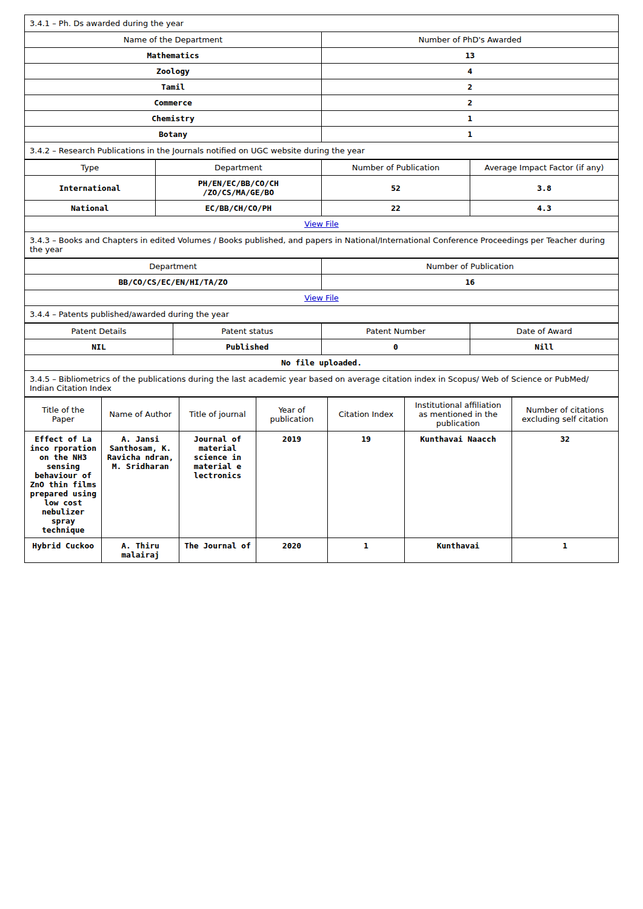3.4.1 – Ph. Ds awarded during the year
| Name of the Department | Number of PhD's Awarded |
| --- | --- |
| Mathematics | 13 |
| Zoology | 4 |
| Tamil | 2 |
| Commerce | 2 |
| Chemistry | 1 |
| Botany | 1 |
3.4.2 – Research Publications in the Journals notified on UGC website during the year
| Type | Department | Number of Publication | Average Impact Factor (if any) |
| --- | --- | --- | --- |
| International | PH/EN/EC/BB/CO/CH /ZO/CS/MA/GE/BO | 52 | 3.8 |
| National | EC/BB/CH/CO/PH | 22 | 4.3 |
View File
3.4.3 – Books and Chapters in edited Volumes / Books published, and papers in National/International Conference Proceedings per Teacher during the year
| Department | Number of Publication |
| --- | --- |
| BB/CO/CS/EC/EN/HI/TA/ZO | 16 |
View File
3.4.4 – Patents published/awarded during the year
| Patent Details | Patent status | Patent Number | Date of Award |
| --- | --- | --- | --- |
| NIL | Published | 0 | Nill |
No file uploaded.
3.4.5 – Bibliometrics of the publications during the last academic year based on average citation index in Scopus/ Web of Science or PubMed/ Indian Citation Index
| Title of the Paper | Name of Author | Title of journal | Year of publication | Citation Index | Institutional affiliation as mentioned in the publication | Number of citations excluding self citation |
| --- | --- | --- | --- | --- | --- | --- |
| Effect of La inco rporation on the NH3 sensing behaviour of ZnO thin films prepared using low cost nebulizer spray technique | A. Jansi Santhosam, K. Ravicha ndran, M. Sridharan | Journal of material science in material e lectronics | 2019 | 19 | Kunthavai Naacch | 32 |
| Hybrid Cuckoo | A. Thiru malairaj | The Journal of | 2020 | 1 | Kunthavai | 1 |